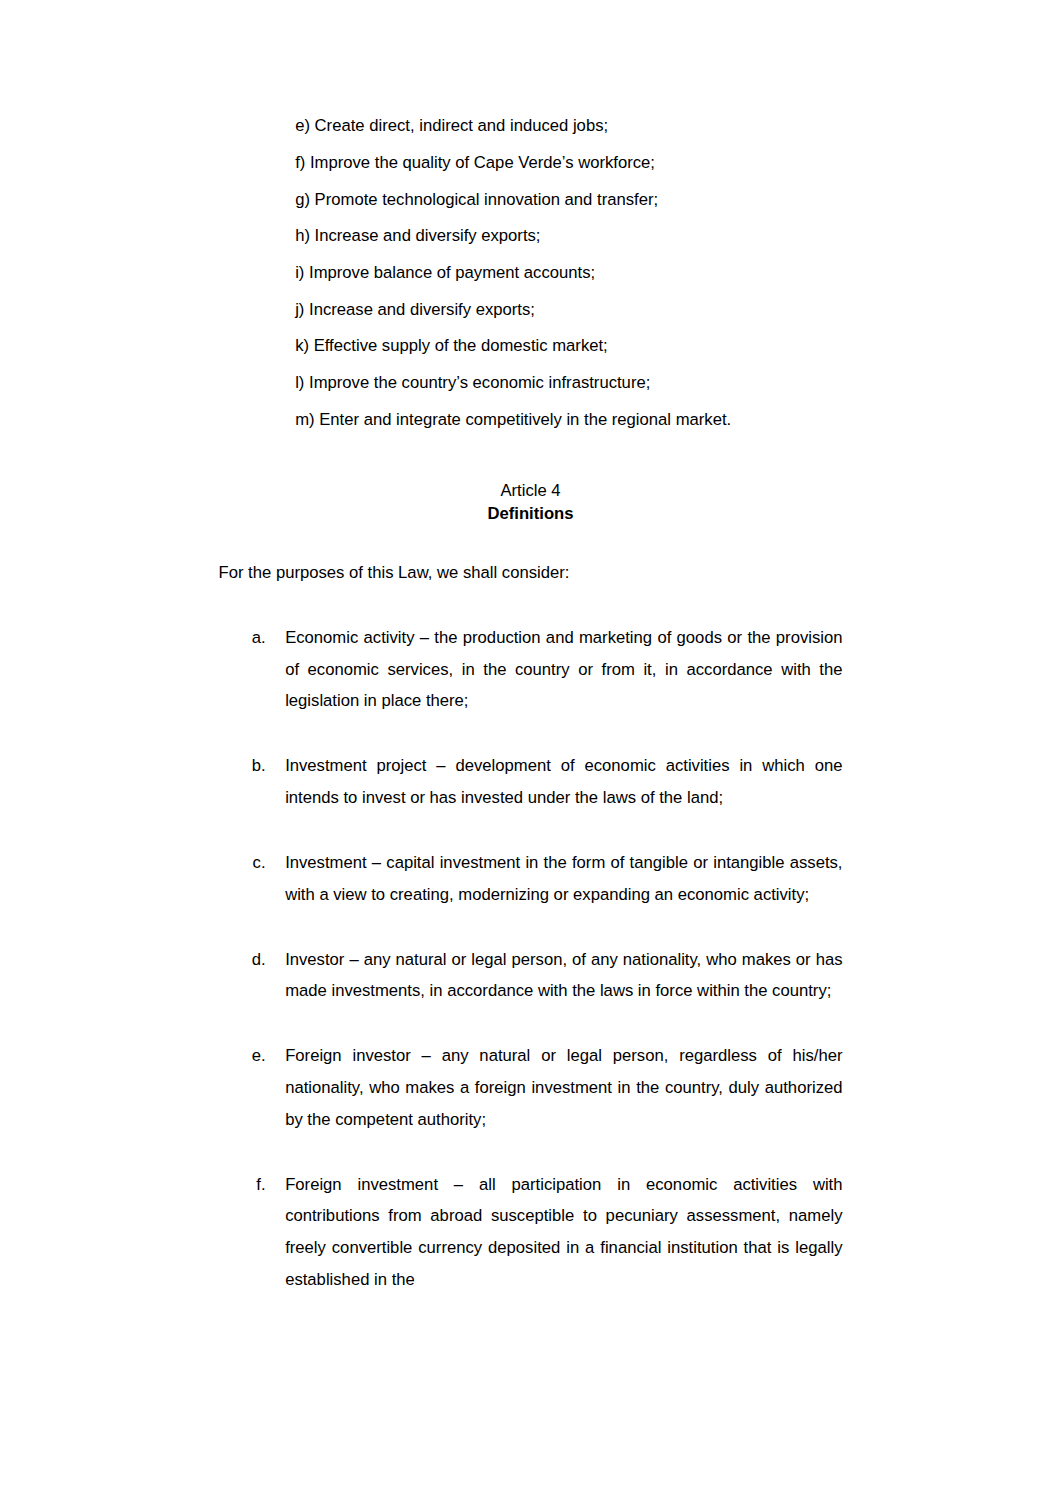e) Create direct, indirect and induced jobs;
f) Improve the quality of Cape Verde’s workforce;
g) Promote technological innovation and transfer;
h) Increase and diversify exports;
i) Improve balance of payment accounts;
j) Increase and diversify exports;
k) Effective supply of the domestic market;
l) Improve the country’s economic infrastructure;
m) Enter and integrate competitively in the regional market.
Article 4
Definitions
For the purposes of this Law, we shall consider:
Economic activity – the production and marketing of goods or the provision of economic services, in the country or from it, in accordance with the legislation in place there;
Investment project – development of economic activities in which one intends to invest or has invested under the laws of the land;
Investment – capital investment in the form of tangible or intangible assets, with a view to creating, modernizing or expanding an economic activity;
Investor – any natural or legal person, of any nationality, who makes or has made investments, in accordance with the laws in force within the country;
Foreign investor – any natural or legal person, regardless of his/her nationality, who makes a foreign investment in the country, duly authorized by the competent authority;
Foreign investment – all participation in economic activities with contributions from abroad susceptible to pecuniary assessment, namely freely convertible currency deposited in a financial institution that is legally established in the